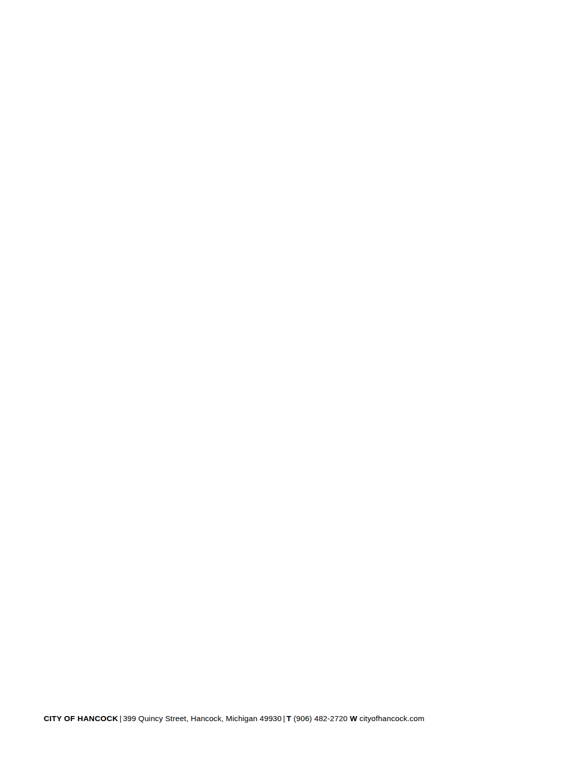CITY OF HANCOCK|399 Quincy Street, Hancock, Michigan 49930|T (906) 482-2720 W cityofhancock.com